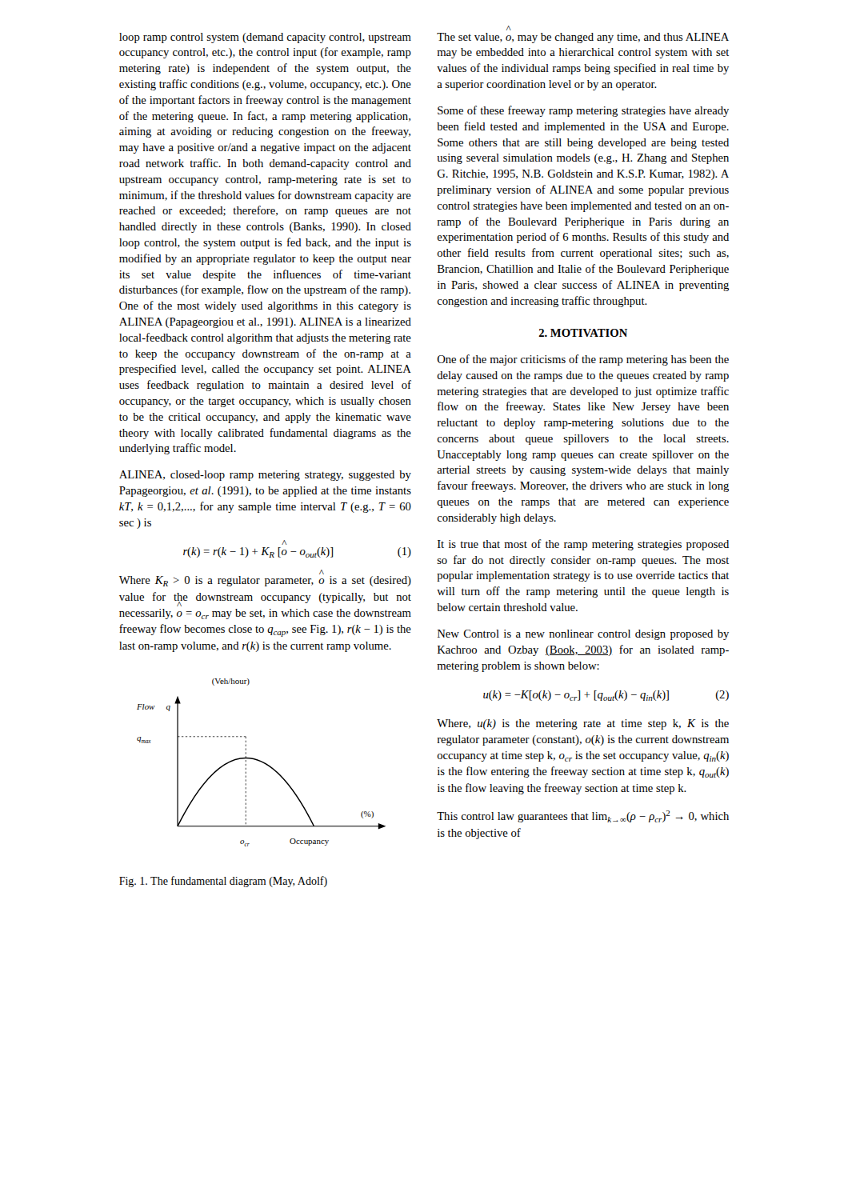loop ramp control system (demand capacity control, upstream occupancy control, etc.), the control input (for example, ramp metering rate) is independent of the system output, the existing traffic conditions (e.g., volume, occupancy, etc.). One of the important factors in freeway control is the management of the metering queue. In fact, a ramp metering application, aiming at avoiding or reducing congestion on the freeway, may have a positive or/and a negative impact on the adjacent road network traffic. In both demand-capacity control and upstream occupancy control, ramp-metering rate is set to minimum, if the threshold values for downstream capacity are reached or exceeded; therefore, on ramp queues are not handled directly in these controls (Banks, 1990). In closed loop control, the system output is fed back, and the input is modified by an appropriate regulator to keep the output near its set value despite the influences of time-variant disturbances (for example, flow on the upstream of the ramp). One of the most widely used algorithms in this category is ALINEA (Papageorgiou et al., 1991). ALINEA is a linearized local-feedback control algorithm that adjusts the metering rate to keep the occupancy downstream of the on-ramp at a prespecified level, called the occupancy set point. ALINEA uses feedback regulation to maintain a desired level of occupancy, or the target occupancy, which is usually chosen to be the critical occupancy, and apply the kinematic wave theory with locally calibrated fundamental diagrams as the underlying traffic model.
ALINEA, closed-loop ramp metering strategy, suggested by Papageorgiou, et al. (1991), to be applied at the time instants kT, k = 0,1,2,..., for any sample time interval T (e.g., T = 60 sec ) is
r(k) = r(k − 1) + KR [o − oout(k)] (1)
Where KR > 0 is a regulator parameter, o is a set (desired) value for the downstream occupancy (typically, but not necessarily, o = ocr may be set, in which case the downstream freeway flow becomes close to qcap, see Fig. 1), r(k − 1) is the last on-ramp volume, and r(k) is the current ramp volume.
(Veh/hour) Flow q qmax ocr Occupancy (%)
Fig. 1. The fundamental diagram (May, Adolf)
The set value, o, may be changed any time, and thus ALINEA may be embedded into a hierarchical control system with set values of the individual ramps being specified in real time by a superior coordination level or by an operator.
Some of these freeway ramp metering strategies have already been field tested and implemented in the USA and Europe. Some others that are still being developed are being tested using several simulation models (e.g., H. Zhang and Stephen G. Ritchie, 1995, N.B. Goldstein and K.S.P. Kumar, 1982). A preliminary version of ALINEA and some popular previous control strategies have been implemented and tested on an on-ramp of the Boulevard Peripherique in Paris during an experimentation period of 6 months. Results of this study and other field results from current operational sites; such as, Brancion, Chatillion and Italie of the Boulevard Peripherique in Paris, showed a clear success of ALINEA in preventing congestion and increasing traffic throughput.
2. MOTIVATION
One of the major criticisms of the ramp metering has been the delay caused on the ramps due to the queues created by ramp metering strategies that are developed to just optimize traffic flow on the freeway. States like New Jersey have been reluctant to deploy ramp-metering solutions due to the concerns about queue spillovers to the local streets. Unacceptably long ramp queues can create spillover on the arterial streets by causing system-wide delays that mainly favour freeways. Moreover, the drivers who are stuck in long queues on the ramps that are metered can experience considerably high delays.
It is true that most of the ramp metering strategies proposed so far do not directly consider on-ramp queues. The most popular implementation strategy is to use override tactics that will turn off the ramp metering until the queue length is below certain threshold value.
New Control is a new nonlinear control design proposed by Kachroo and Ozbay (Book, 2003) for an isolated ramp-metering problem is shown below:
u(k) = −K[o(k) − ocr] + [qout(k) − qin(k)] (2)
Where, u(k) is the metering rate at time step k, K is the regulator parameter (constant), o(k) is the current downstream occupancy at time step k, ocr is the set occupancy value, qin(k) is the flow entering the freeway section at time step k, qout(k) is the flow leaving the freeway section at time step k.
This control law guarantees that limk→∞(ρ − ρcr)2 → 0, which is the objective of